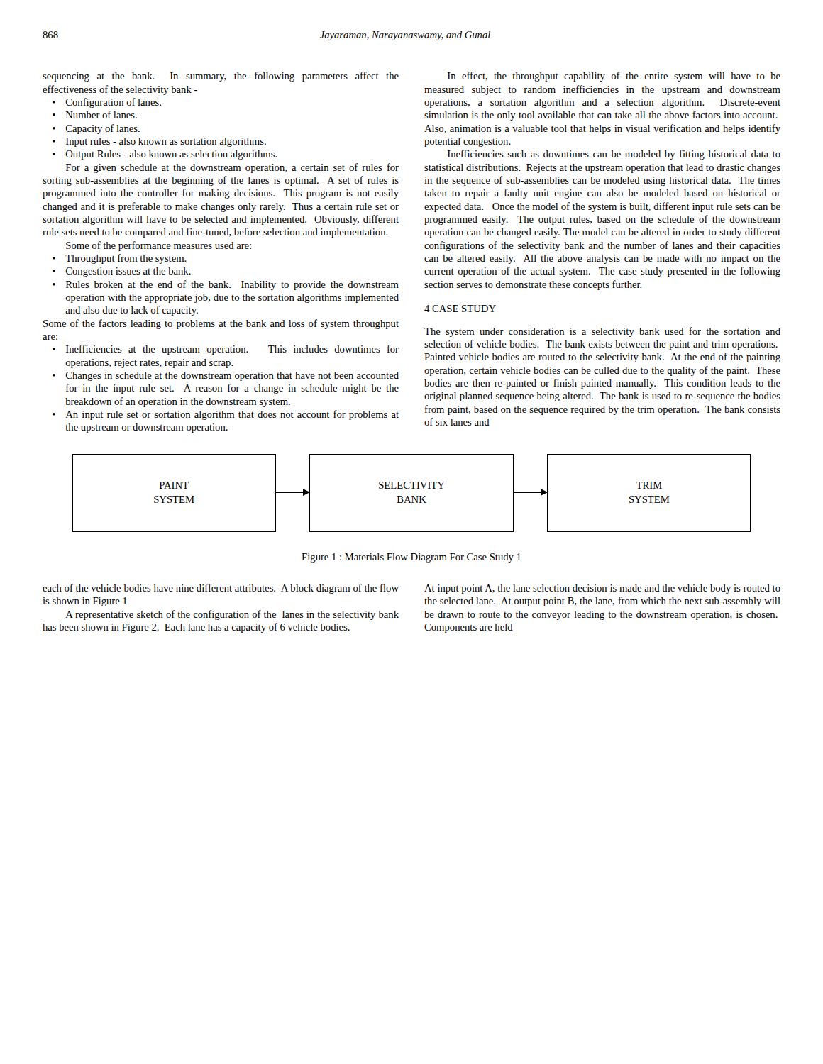868
Jayaraman, Narayanaswamy, and Gunal
sequencing at the bank. In summary, the following parameters affect the effectiveness of the selectivity bank -
Configuration of lanes.
Number of lanes.
Capacity of lanes.
Input rules - also known as sortation algorithms.
Output Rules - also known as selection algorithms.
For a given schedule at the downstream operation, a certain set of rules for sorting sub-assemblies at the beginning of the lanes is optimal. A set of rules is programmed into the controller for making decisions. This program is not easily changed and it is preferable to make changes only rarely. Thus a certain rule set or sortation algorithm will have to be selected and implemented. Obviously, different rule sets need to be compared and fine-tuned, before selection and implementation.
Some of the performance measures used are:
Throughput from the system.
Congestion issues at the bank.
Rules broken at the end of the bank. Inability to provide the downstream operation with the appropriate job, due to the sortation algorithms implemented and also due to lack of capacity.
Some of the factors leading to problems at the bank and loss of system throughput are:
Inefficiencies at the upstream operation. This includes downtimes for operations, reject rates, repair and scrap.
Changes in schedule at the downstream operation that have not been accounted for in the input rule set. A reason for a change in schedule might be the breakdown of an operation in the downstream system.
An input rule set or sortation algorithm that does not account for problems at the upstream or downstream operation.
In effect, the throughput capability of the entire system will have to be measured subject to random inefficiencies in the upstream and downstream operations, a sortation algorithm and a selection algorithm. Discrete-event simulation is the only tool available that can take all the above factors into account. Also, animation is a valuable tool that helps in visual verification and helps identify potential congestion.
Inefficiencies such as downtimes can be modeled by fitting historical data to statistical distributions. Rejects at the upstream operation that lead to drastic changes in the sequence of sub-assemblies can be modeled using historical data. The times taken to repair a faulty unit engine can also be modeled based on historical or expected data. Once the model of the system is built, different input rule sets can be programmed easily. The output rules, based on the schedule of the downstream operation can be changed easily. The model can be altered in order to study different configurations of the selectivity bank and the number of lanes and their capacities can be altered easily. All the above analysis can be made with no impact on the current operation of the actual system. The case study presented in the following section serves to demonstrate these concepts further.
4 CASE STUDY
The system under consideration is a selectivity bank used for the sortation and selection of vehicle bodies. The bank exists between the paint and trim operations. Painted vehicle bodies are routed to the selectivity bank. At the end of the painting operation, certain vehicle bodies can be culled due to the quality of the paint. These bodies are then re-painted or finish painted manually. This condition leads to the original planned sequence being altered. The bank is used to re-sequence the bodies from paint, based on the sequence required by the trim operation. The bank consists of six lanes and
PAINT
SYSTEM
SELECTIVITY
BANK
TRIM
SYSTEM
Figure 1 : Materials Flow Diagram For Case Study 1
each of the vehicle bodies have nine different attributes. A block diagram of the flow is shown in Figure 1
A representative sketch of the configuration of the lanes in the selectivity bank has been shown in Figure 2. Each lane has a capacity of 6 vehicle bodies.
At input point A, the lane selection decision is made and the vehicle body is routed to the selected lane. At output point B, the lane, from which the next sub-assembly will be drawn to route to the conveyor leading to the downstream operation, is chosen. Components are held